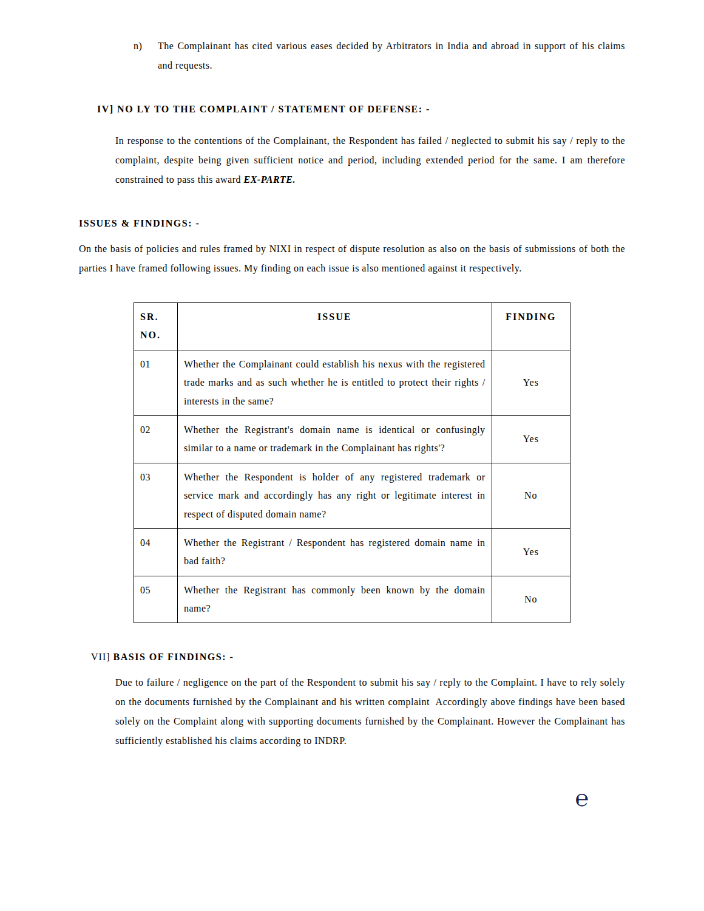n)
The Complainant has cited various eases decided by Arbitrators in India and abroad in support of his claims and requests.
IV] NO LY TO THE COMPLAINT / STATEMENT OF DEFENSE: -
In response to the contentions of the Complainant, the Respondent has failed / neglected to submit his say / reply to the complaint, despite being given sufficient notice and period, including extended period for the same. I am therefore constrained to pass this award EX-PARTE.
ISSUES & FINDINGS: -
On the basis of policies and rules framed by NIXI in respect of dispute resolution as also on the basis of submissions of both the parties I have framed following issues. My finding on each issue is also mentioned against it respectively.
| SR. NO. | ISSUE | FINDING |
| --- | --- | --- |
| 01 | Whether the Complainant could establish his nexus with the registered trade marks and as such whether he is entitled to protect their rights / interests in the same? | Yes |
| 02 | Whether the Registrant's domain name is identical or confusingly similar to a name or trademark in the Complainant has rights'? | Yes |
| 03 | Whether the Respondent is holder of any registered trademark or service mark and accordingly has any right or legitimate interest in respect of disputed domain name? | No |
| 04 | Whether the Registrant / Respondent has registered domain name in bad faith? | Yes |
| 05 | Whether the Registrant has commonly been known by the domain name? | No |
VII] BASIS OF FINDINGS: -
Due to failure / negligence on the part of the Respondent to submit his say / reply to the Complaint. I have to rely solely on the documents furnished by the Complainant and his written complaint Accordingly above findings have been based solely on the Complaint along with supporting documents furnished by the Complainant. However the Complainant has sufficiently established his claims according to INDRP.
℮